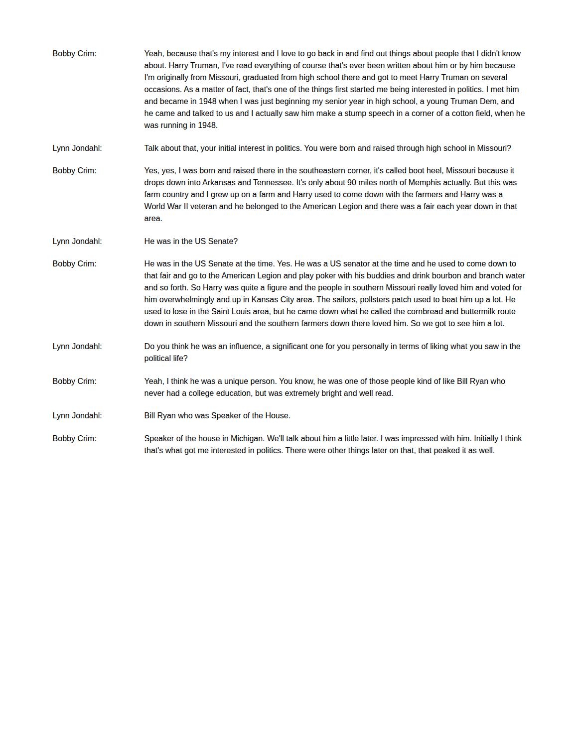Bobby Crim:
Yeah, because that's my interest and I love to go back in and find out things about people that I didn't know about. Harry Truman, I've read everything of course that's ever been written about him or by him because I'm originally from Missouri, graduated from high school there and got to meet Harry Truman on several occasions. As a matter of fact, that's one of the things first started me being interested in politics. I met him and became in 1948 when I was just beginning my senior year in high school, a young Truman Dem, and he came and talked to us and I actually saw him make a stump speech in a corner of a cotton field, when he was running in 1948.
Lynn Jondahl:
Talk about that, your initial interest in politics. You were born and raised through high school in Missouri?
Bobby Crim:
Yes, yes, I was born and raised there in the southeastern corner, it's called boot heel, Missouri because it drops down into Arkansas and Tennessee. It's only about 90 miles north of Memphis actually. But this was farm country and I grew up on a farm and Harry used to come down with the farmers and Harry was a World War II veteran and he belonged to the American Legion and there was a fair each year down in that area.
Lynn Jondahl:
He was in the US Senate?
Bobby Crim:
He was in the US Senate at the time. Yes. He was a US senator at the time and he used to come down to that fair and go to the American Legion and play poker with his buddies and drink bourbon and branch water and so forth. So Harry was quite a figure and the people in southern Missouri really loved him and voted for him overwhelmingly and up in Kansas City area. The sailors, pollsters patch used to beat him up a lot. He used to lose in the Saint Louis area, but he came down what he called the cornbread and buttermilk route down in southern Missouri and the southern farmers down there loved him. So we got to see him a lot.
Lynn Jondahl:
Do you think he was an influence, a significant one for you personally in terms of liking what you saw in the political life?
Bobby Crim:
Yeah, I think he was a unique person. You know, he was one of those people kind of like Bill Ryan who never had a college education, but was extremely bright and well read.
Lynn Jondahl:
Bill Ryan who was Speaker of the House.
Bobby Crim:
Speaker of the house in Michigan. We'll talk about him a little later. I was impressed with him. Initially I think that's what got me interested in politics. There were other things later on that, that peaked it as well.